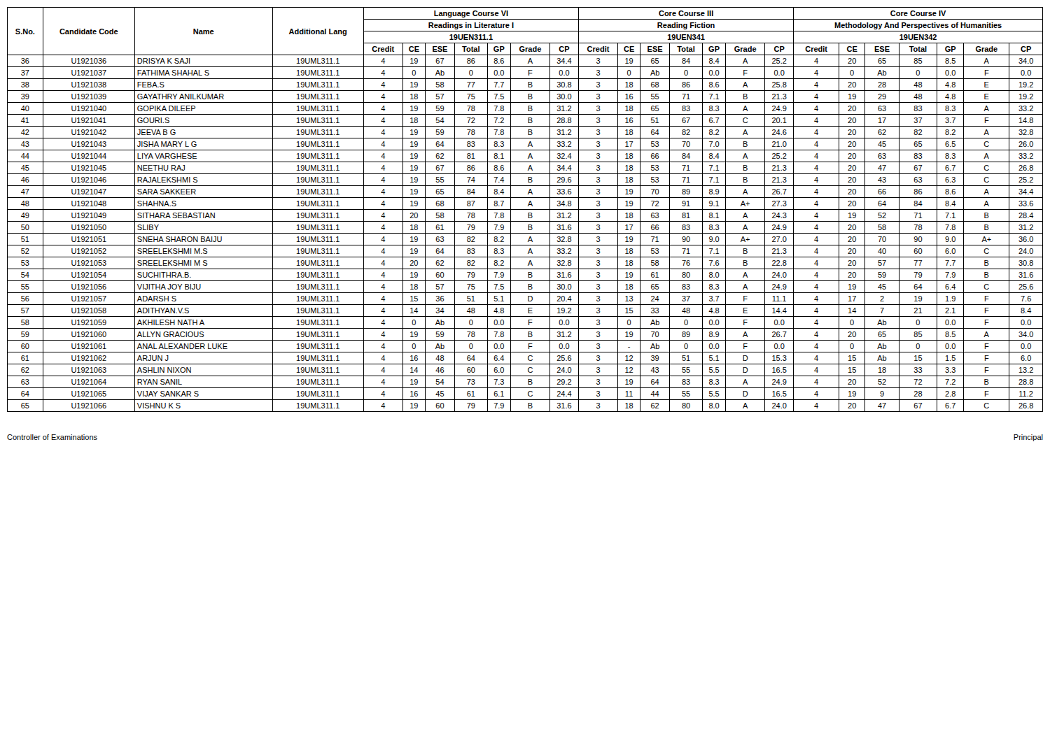| S.No. | Candidate Code | Name | Additional Lang | Language Course VI | Core Course III | Core Course IV |
| --- | --- | --- | --- | --- | --- | --- |
| Readings in Literature I | Reading Fiction | Methodology And Perspectives of Humanities |
| 19UEN311.1 | 19UEN341 | 19UEN342 |
| Credit | CE | ESE | Total | GP | Grade | CP | Credit | CE | ESE | Total | GP | Grade | CP | Credit | CE | ESE | Total | GP | Grade | CP |
| 36 | U1921036 | DRISYA K SAJI | 19UML311.1 | 4 | 19 | 67 | 86 | 8.6 | A | 34.4 | 3 | 19 | 65 | 84 | 8.4 | A | 25.2 | 4 | 20 | 65 | 85 | 8.5 | A | 34.0 |
| 37 | U1921037 | FATHIMA SHAHAL S | 19UML311.1 | 4 | 0 | Ab | 0 | 0.0 | F | 0.0 | 3 | 0 | Ab | 0 | 0.0 | F | 0.0 | 4 | 0 | Ab | 0 | 0.0 | F | 0.0 |
| 38 | U1921038 | FEBA.S | 19UML311.1 | 4 | 19 | 58 | 77 | 7.7 | B | 30.8 | 3 | 18 | 68 | 86 | 8.6 | A | 25.8 | 4 | 20 | 28 | 48 | 4.8 | E | 19.2 |
| 39 | U1921039 | GAYATHRY ANILKUMAR | 19UML311.1 | 4 | 18 | 57 | 75 | 7.5 | B | 30.0 | 3 | 16 | 55 | 71 | 7.1 | B | 21.3 | 4 | 19 | 29 | 48 | 4.8 | E | 19.2 |
| 40 | U1921040 | GOPIKA DILEEP | 19UML311.1 | 4 | 19 | 59 | 78 | 7.8 | B | 31.2 | 3 | 18 | 65 | 83 | 8.3 | A | 24.9 | 4 | 20 | 63 | 83 | 8.3 | A | 33.2 |
| 41 | U1921041 | GOURI.S | 19UML311.1 | 4 | 18 | 54 | 72 | 7.2 | B | 28.8 | 3 | 16 | 51 | 67 | 6.7 | C | 20.1 | 4 | 20 | 17 | 37 | 3.7 | F | 14.8 |
| 42 | U1921042 | JEEVA B G | 19UML311.1 | 4 | 19 | 59 | 78 | 7.8 | B | 31.2 | 3 | 18 | 64 | 82 | 8.2 | A | 24.6 | 4 | 20 | 62 | 82 | 8.2 | A | 32.8 |
| 43 | U1921043 | JISHA MARY L G | 19UML311.1 | 4 | 19 | 64 | 83 | 8.3 | A | 33.2 | 3 | 17 | 53 | 70 | 7.0 | B | 21.0 | 4 | 20 | 45 | 65 | 6.5 | C | 26.0 |
| 44 | U1921044 | LIYA VARGHESE | 19UML311.1 | 4 | 19 | 62 | 81 | 8.1 | A | 32.4 | 3 | 18 | 66 | 84 | 8.4 | A | 25.2 | 4 | 20 | 63 | 83 | 8.3 | A | 33.2 |
| 45 | U1921045 | NEETHU RAJ | 19UML311.1 | 4 | 19 | 67 | 86 | 8.6 | A | 34.4 | 3 | 18 | 53 | 71 | 7.1 | B | 21.3 | 4 | 20 | 47 | 67 | 6.7 | C | 26.8 |
| 46 | U1921046 | RAJALEKSHMI S | 19UML311.1 | 4 | 19 | 55 | 74 | 7.4 | B | 29.6 | 3 | 18 | 53 | 71 | 7.1 | B | 21.3 | 4 | 20 | 43 | 63 | 6.3 | C | 25.2 |
| 47 | U1921047 | SARA SAKKEER | 19UML311.1 | 4 | 19 | 65 | 84 | 8.4 | A | 33.6 | 3 | 19 | 70 | 89 | 8.9 | A | 26.7 | 4 | 20 | 66 | 86 | 8.6 | A | 34.4 |
| 48 | U1921048 | SHAHNA.S | 19UML311.1 | 4 | 19 | 68 | 87 | 8.7 | A | 34.8 | 3 | 19 | 72 | 91 | 9.1 | A+ | 27.3 | 4 | 20 | 64 | 84 | 8.4 | A | 33.6 |
| 49 | U1921049 | SITHARA SEBASTIAN | 19UML311.1 | 4 | 20 | 58 | 78 | 7.8 | B | 31.2 | 3 | 18 | 63 | 81 | 8.1 | A | 24.3 | 4 | 19 | 52 | 71 | 7.1 | B | 28.4 |
| 50 | U1921050 | SLIBY | 19UML311.1 | 4 | 18 | 61 | 79 | 7.9 | B | 31.6 | 3 | 17 | 66 | 83 | 8.3 | A | 24.9 | 4 | 20 | 58 | 78 | 7.8 | B | 31.2 |
| 51 | U1921051 | SNEHA SHARON BAIJU | 19UML311.1 | 4 | 19 | 63 | 82 | 8.2 | A | 32.8 | 3 | 19 | 71 | 90 | 9.0 | A+ | 27.0 | 4 | 20 | 70 | 90 | 9.0 | A+ | 36.0 |
| 52 | U1921052 | SREELEKSHMI M.S | 19UML311.1 | 4 | 19 | 64 | 83 | 8.3 | A | 33.2 | 3 | 18 | 53 | 71 | 7.1 | B | 21.3 | 4 | 20 | 40 | 60 | 6.0 | C | 24.0 |
| 53 | U1921053 | SREELEKSHMI M S | 19UML311.1 | 4 | 20 | 62 | 82 | 8.2 | A | 32.8 | 3 | 18 | 58 | 76 | 7.6 | B | 22.8 | 4 | 20 | 57 | 77 | 7.7 | B | 30.8 |
| 54 | U1921054 | SUCHITHRA.B. | 19UML311.1 | 4 | 19 | 60 | 79 | 7.9 | B | 31.6 | 3 | 19 | 61 | 80 | 8.0 | A | 24.0 | 4 | 20 | 59 | 79 | 7.9 | B | 31.6 |
| 55 | U1921056 | VIJITHA JOY BIJU | 19UML311.1 | 4 | 18 | 57 | 75 | 7.5 | B | 30.0 | 3 | 18 | 65 | 83 | 8.3 | A | 24.9 | 4 | 19 | 45 | 64 | 6.4 | C | 25.6 |
| 56 | U1921057 | ADARSH S | 19UML311.1 | 4 | 15 | 36 | 51 | 5.1 | D | 20.4 | 3 | 13 | 24 | 37 | 3.7 | F | 11.1 | 4 | 17 | 2 | 19 | 1.9 | F | 7.6 |
| 57 | U1921058 | ADITHYAN.V.S | 19UML311.1 | 4 | 14 | 34 | 48 | 4.8 | E | 19.2 | 3 | 15 | 33 | 48 | 4.8 | E | 14.4 | 4 | 14 | 7 | 21 | 2.1 | F | 8.4 |
| 58 | U1921059 | AKHILESH NATH A | 19UML311.1 | 4 | 0 | Ab | 0 | 0.0 | F | 0.0 | 3 | 0 | Ab | 0 | 0.0 | F | 0.0 | 4 | 0 | Ab | 0 | 0.0 | F | 0.0 |
| 59 | U1921060 | ALLYN GRACIOUS | 19UML311.1 | 4 | 19 | 59 | 78 | 7.8 | B | 31.2 | 3 | 19 | 70 | 89 | 8.9 | A | 26.7 | 4 | 20 | 65 | 85 | 8.5 | A | 34.0 |
| 60 | U1921061 | ANAL ALEXANDER LUKE | 19UML311.1 | 4 | 0 | Ab | 0 | 0.0 | F | 0.0 | 3 | - | Ab | 0 | 0.0 | F | 0.0 | 4 | 0 | Ab | 0 | 0.0 | F | 0.0 |
| 61 | U1921062 | ARJUN J | 19UML311.1 | 4 | 16 | 48 | 64 | 6.4 | C | 25.6 | 3 | 12 | 39 | 51 | 5.1 | D | 15.3 | 4 | 15 | Ab | 15 | 1.5 | F | 6.0 |
| 62 | U1921063 | ASHLIN NIXON | 19UML311.1 | 4 | 14 | 46 | 60 | 6.0 | C | 24.0 | 3 | 12 | 43 | 55 | 5.5 | D | 16.5 | 4 | 15 | 18 | 33 | 3.3 | F | 13.2 |
| 63 | U1921064 | RYAN SANIL | 19UML311.1 | 4 | 19 | 54 | 73 | 7.3 | B | 29.2 | 3 | 19 | 64 | 83 | 8.3 | A | 24.9 | 4 | 20 | 52 | 72 | 7.2 | B | 28.8 |
| 64 | U1921065 | VIJAY SANKAR S | 19UML311.1 | 4 | 16 | 45 | 61 | 6.1 | C | 24.4 | 3 | 11 | 44 | 55 | 5.5 | D | 16.5 | 4 | 19 | 9 | 28 | 2.8 | F | 11.2 |
| 65 | U1921066 | VISHNU K S | 19UML311.1 | 4 | 19 | 60 | 79 | 7.9 | B | 31.6 | 3 | 18 | 62 | 80 | 8.0 | A | 24.0 | 4 | 20 | 47 | 67 | 6.7 | C | 26.8 |
Controller of Examinations
Principal